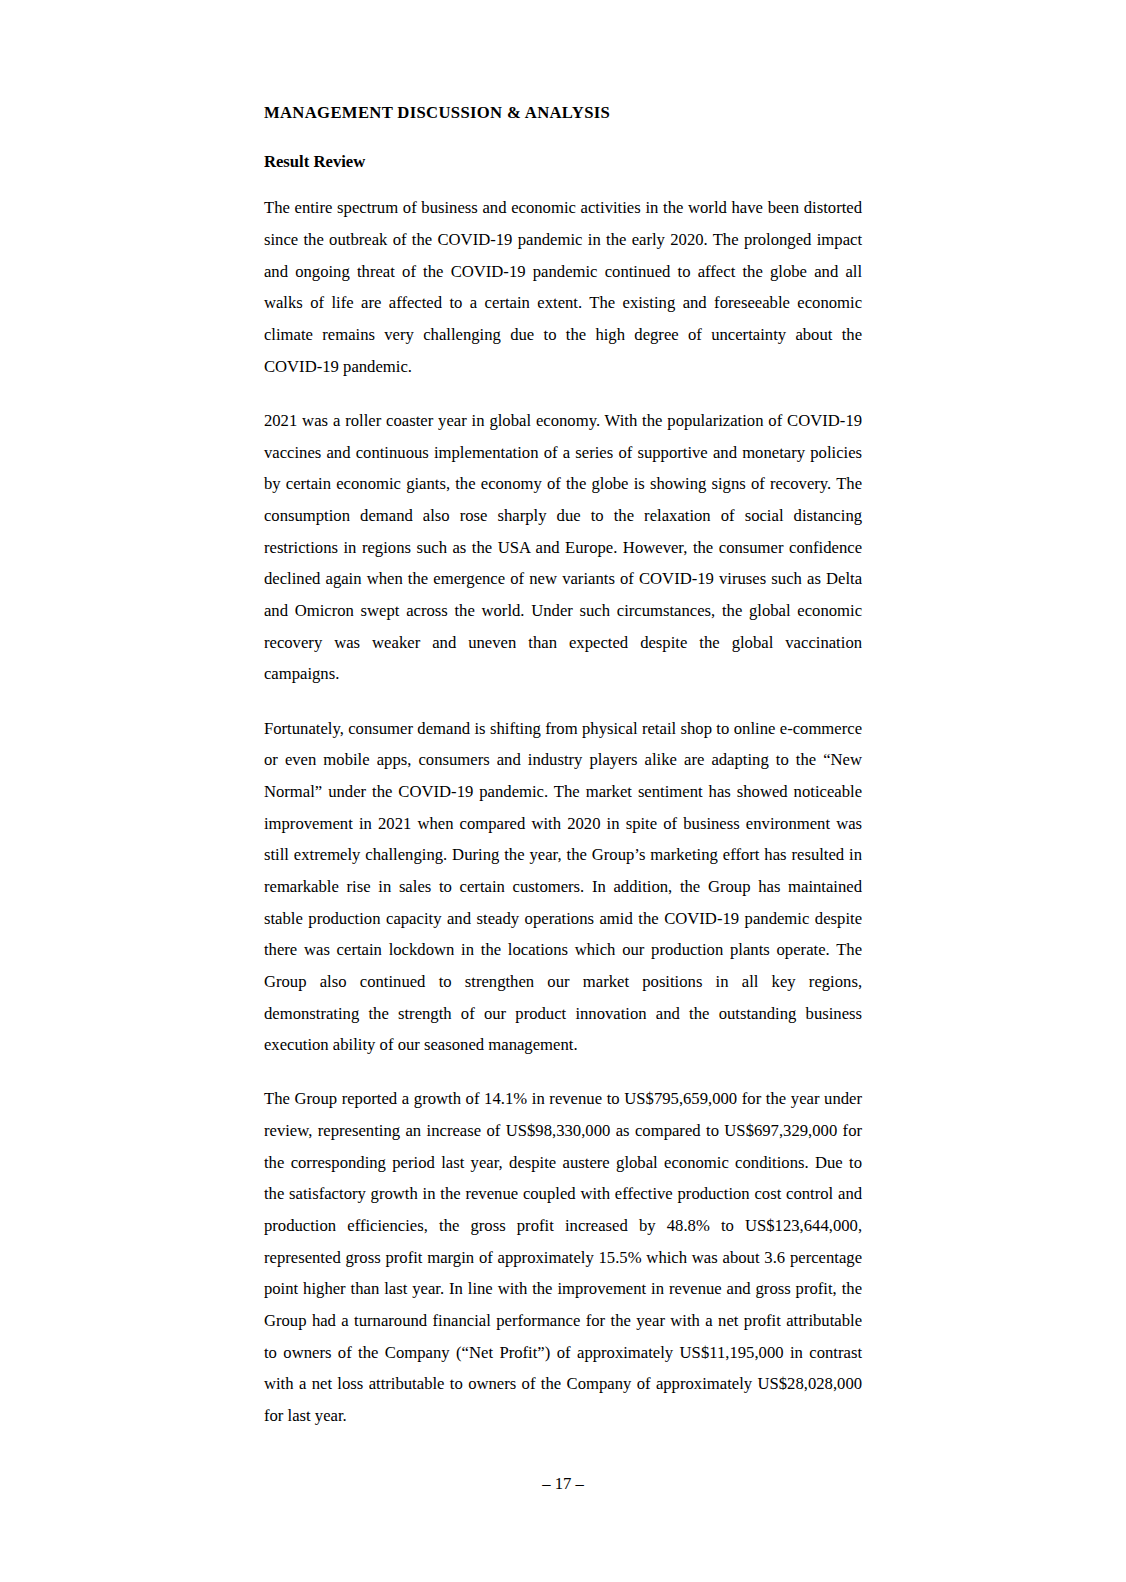MANAGEMENT DISCUSSION & ANALYSIS
Result Review
The entire spectrum of business and economic activities in the world have been distorted since the outbreak of the COVID-19 pandemic in the early 2020. The prolonged impact and ongoing threat of the COVID-19 pandemic continued to affect the globe and all walks of life are affected to a certain extent. The existing and foreseeable economic climate remains very challenging due to the high degree of uncertainty about the COVID-19 pandemic.
2021 was a roller coaster year in global economy. With the popularization of COVID-19 vaccines and continuous implementation of a series of supportive and monetary policies by certain economic giants, the economy of the globe is showing signs of recovery. The consumption demand also rose sharply due to the relaxation of social distancing restrictions in regions such as the USA and Europe. However, the consumer confidence declined again when the emergence of new variants of COVID-19 viruses such as Delta and Omicron swept across the world. Under such circumstances, the global economic recovery was weaker and uneven than expected despite the global vaccination campaigns.
Fortunately, consumer demand is shifting from physical retail shop to online e-commerce or even mobile apps, consumers and industry players alike are adapting to the “New Normal” under the COVID-19 pandemic. The market sentiment has showed noticeable improvement in 2021 when compared with 2020 in spite of business environment was still extremely challenging. During the year, the Group’s marketing effort has resulted in remarkable rise in sales to certain customers. In addition, the Group has maintained stable production capacity and steady operations amid the COVID-19 pandemic despite there was certain lockdown in the locations which our production plants operate. The Group also continued to strengthen our market positions in all key regions, demonstrating the strength of our product innovation and the outstanding business execution ability of our seasoned management.
The Group reported a growth of 14.1% in revenue to US$795,659,000 for the year under review, representing an increase of US$98,330,000 as compared to US$697,329,000 for the corresponding period last year, despite austere global economic conditions. Due to the satisfactory growth in the revenue coupled with effective production cost control and production efficiencies, the gross profit increased by 48.8% to US$123,644,000, represented gross profit margin of approximately 15.5% which was about 3.6 percentage point higher than last year. In line with the improvement in revenue and gross profit, the Group had a turnaround financial performance for the year with a net profit attributable to owners of the Company (“Net Profit”) of approximately US$11,195,000 in contrast with a net loss attributable to owners of the Company of approximately US$28,028,000 for last year.
– 17 –